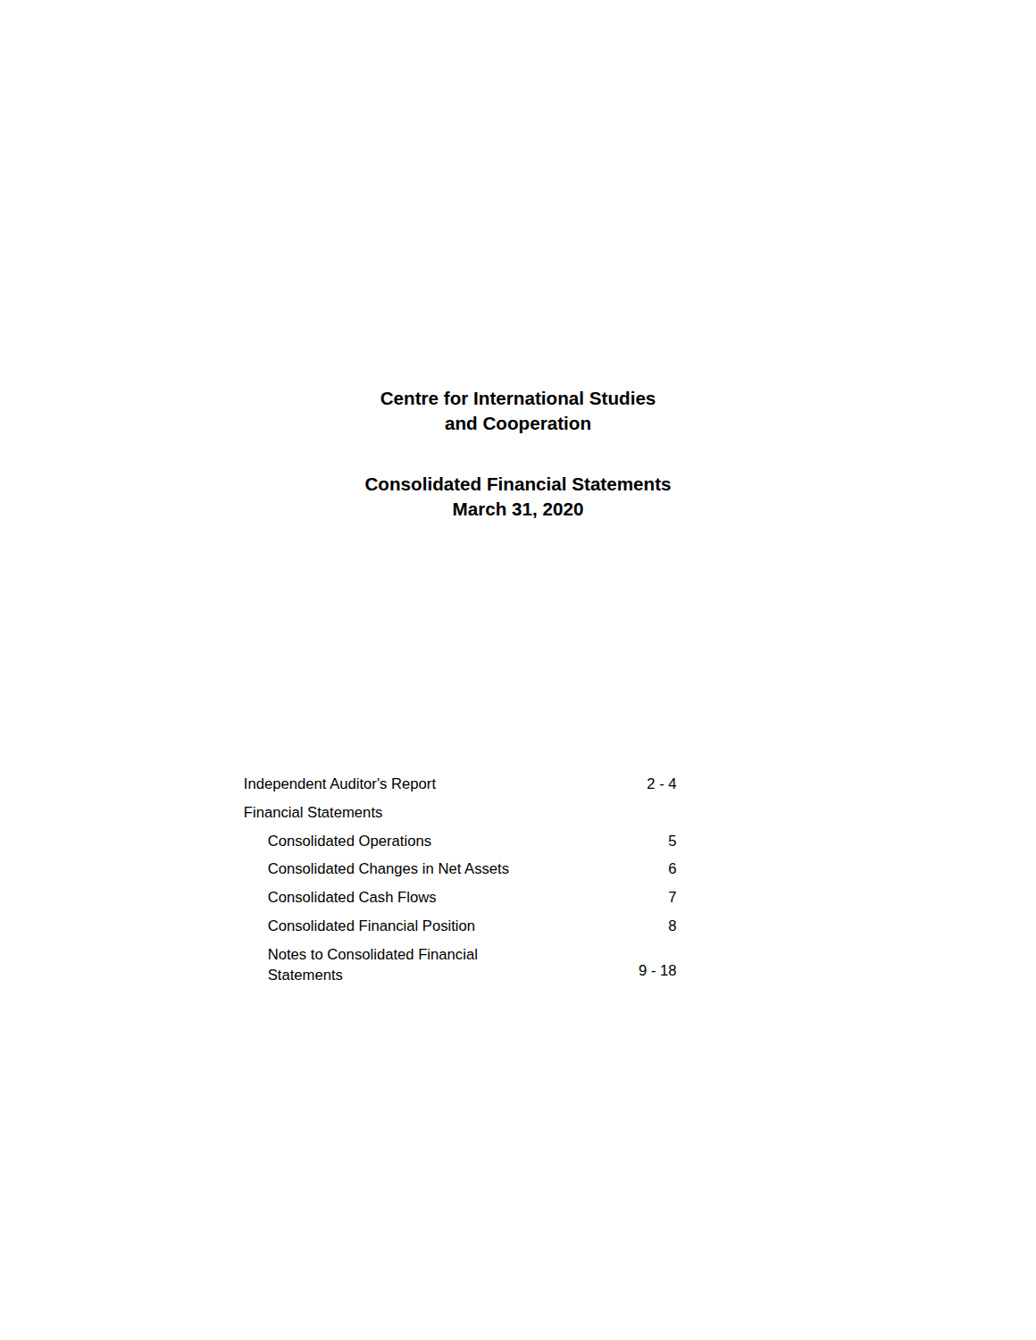Centre for International Studies
and Cooperation
Consolidated Financial Statements
March 31, 2020
| Independent Auditor's Report | 2 - 4 |
| Financial Statements | |
| Consolidated Operations | 5 |
| Consolidated Changes in Net Assets | 6 |
| Consolidated Cash Flows | 7 |
| Consolidated Financial Position | 8 |
| Notes to Consolidated Financial Statements | 9 - 18 |